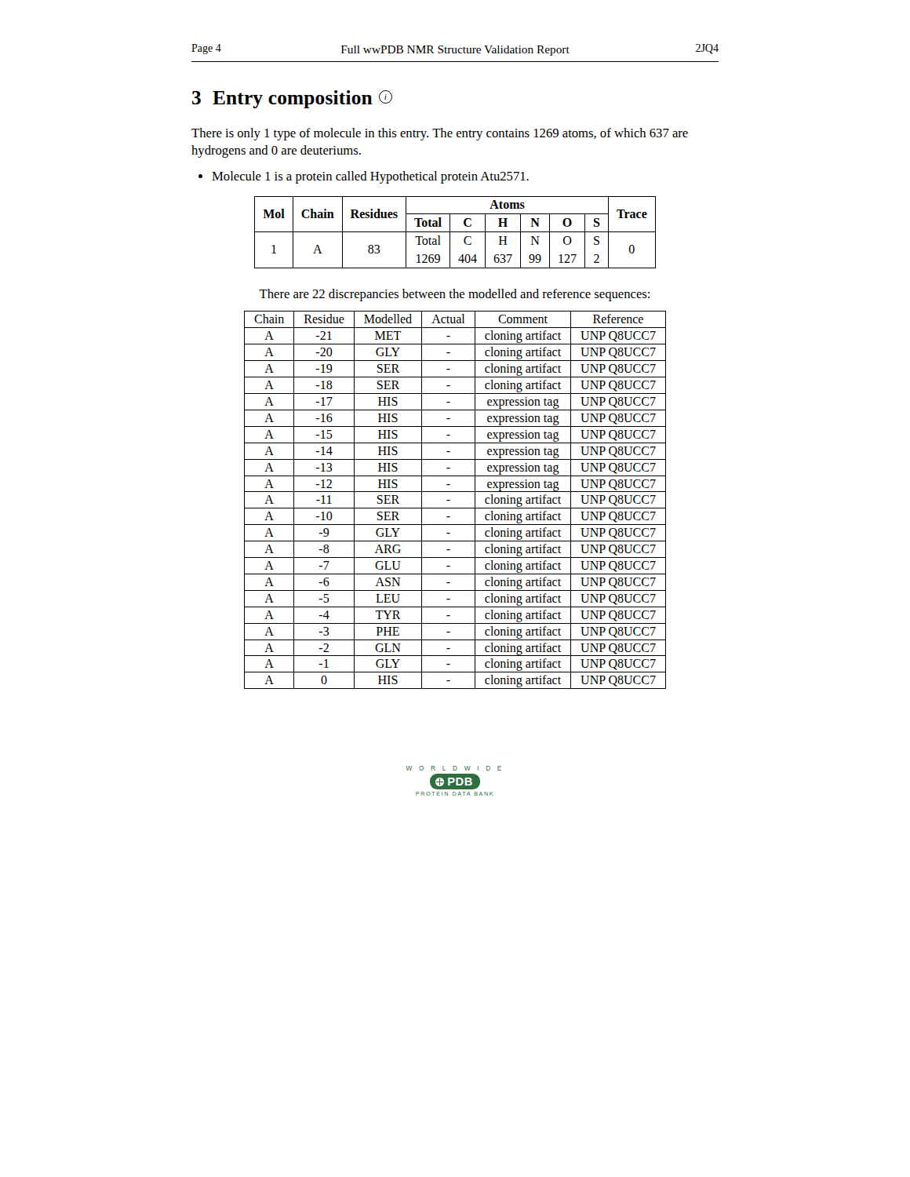Page 4
Full wwPDB NMR Structure Validation Report
2JQ4
3 Entry compositioni
There is only 1 type of molecule in this entry. The entry contains 1269 atoms, of which 637 are hydrogens and 0 are deuteriums.
Molecule 1 is a protein called Hypothetical protein Atu2571.
| Mol | Chain | Residues | Atoms | Trace |
| --- | --- | --- | --- | --- |
| Total | C | H | N | O | S |
| 1 | A | 83 | Total | C | H | N | O | S | 0 |
| 1269 | 404 | 637 | 99 | 127 | 2 |
There are 22 discrepancies between the modelled and reference sequences:
| Chain | Residue | Modelled | Actual | Comment | Reference |
| --- | --- | --- | --- | --- | --- |
| A | -21 | MET | - | cloning artifact | UNP Q8UCC7 |
| A | -20 | GLY | - | cloning artifact | UNP Q8UCC7 |
| A | -19 | SER | - | cloning artifact | UNP Q8UCC7 |
| A | -18 | SER | - | cloning artifact | UNP Q8UCC7 |
| A | -17 | HIS | - | expression tag | UNP Q8UCC7 |
| A | -16 | HIS | - | expression tag | UNP Q8UCC7 |
| A | -15 | HIS | - | expression tag | UNP Q8UCC7 |
| A | -14 | HIS | - | expression tag | UNP Q8UCC7 |
| A | -13 | HIS | - | expression tag | UNP Q8UCC7 |
| A | -12 | HIS | - | expression tag | UNP Q8UCC7 |
| A | -11 | SER | - | cloning artifact | UNP Q8UCC7 |
| A | -10 | SER | - | cloning artifact | UNP Q8UCC7 |
| A | -9 | GLY | - | cloning artifact | UNP Q8UCC7 |
| A | -8 | ARG | - | cloning artifact | UNP Q8UCC7 |
| A | -7 | GLU | - | cloning artifact | UNP Q8UCC7 |
| A | -6 | ASN | - | cloning artifact | UNP Q8UCC7 |
| A | -5 | LEU | - | cloning artifact | UNP Q8UCC7 |
| A | -4 | TYR | - | cloning artifact | UNP Q8UCC7 |
| A | -3 | PHE | - | cloning artifact | UNP Q8UCC7 |
| A | -2 | GLN | - | cloning artifact | UNP Q8UCC7 |
| A | -1 | GLY | - | cloning artifact | UNP Q8UCC7 |
| A | 0 | HIS | - | cloning artifact | UNP Q8UCC7 |
W O R L D W I D E
PDB
PROTEIN DATA BANK